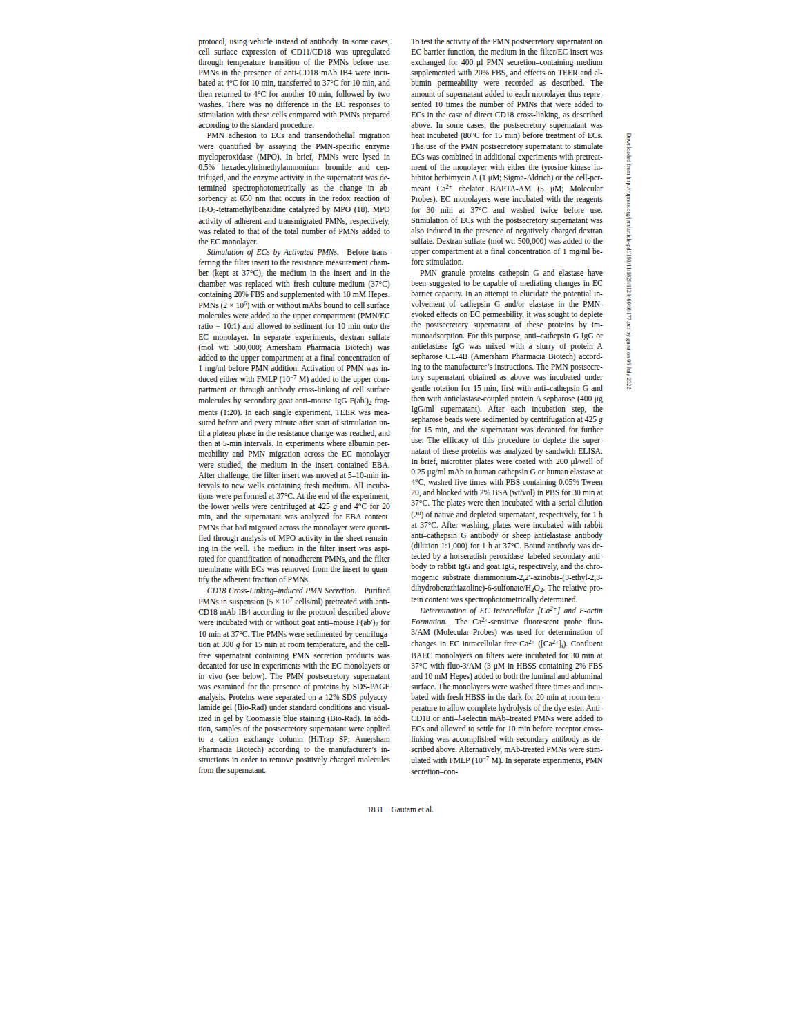Downloaded from http://rupress.org/jem/article-pdf/191/11/1829/1124460/99177.pdf by guest on 06 July 2022
protocol, using vehicle instead of antibody. In some cases, cell surface expression of CD11/CD18 was upregulated through temperature transition of the PMNs before use. PMNs in the presence of anti-CD18 mAb IB4 were incubated at 4°C for 10 min, transferred to 37°C for 10 min, and then returned to 4°C for another 10 min, followed by two washes. There was no difference in the EC responses to stimulation with these cells compared with PMNs prepared according to the standard procedure.
PMN adhesion to ECs and transendothelial migration were quantified by assaying the PMN-specific enzyme myeloperoxidase (MPO). In brief, PMNs were lysed in 0.5% hexadecyltrimethylammonium bromide and centrifuged, and the enzyme activity in the supernatant was determined spectrophotometrically as the change in absorbency at 650 nm that occurs in the redox reaction of H2 O2-tetramethylbenzidine catalyzed by MPO (18). MPO activity of adherent and transmigrated PMNs, respectively, was related to that of the total number of PMNs added to the EC monolayer.
Stimulation of ECs by Activated PMNs. Before transferring the filter insert to the resistance measurement chamber (kept at 37°C), the medium in the insert and in the chamber was replaced with fresh culture medium (37°C) containing 20% FBS and supplemented with 10 mM Hepes. PMNs (2 × 106) with or without mAbs bound to cell surface molecules were added to the upper compartment (PMN/EC ratio = 10:1) and allowed to sediment for 10 min onto the EC monolayer. In separate experiments, dextran sulfate (mol wt: 500,000; Amersham Pharmacia Biotech) was added to the upper compartment at a final concentration of 1 mg/ml before PMN addition. Activation of PMN was induced either with FMLP (10−7 M) added to the upper compartment or through antibody cross-linking of cell surface molecules by secondary goat anti–mouse IgG F(ab′)2 fragments (1:20). In each single experiment, TEER was measured before and every minute after start of stimulation until a plateau phase in the resistance change was reached, and then at 5-min intervals. In experiments where albumin permeability and PMN migration across the EC monolayer were studied, the medium in the insert contained EBA. After challenge, the filter insert was moved at 5–10-min intervals to new wells containing fresh medium. All incubations were performed at 37°C. At the end of the experiment, the lower wells were centrifuged at 425 g and 4°C for 20 min, and the supernatant was analyzed for EBA content. PMNs that had migrated across the monolayer were quantified through analysis of MPO activity in the sheet remaining in the well. The medium in the filter insert was aspirated for quantification of nonadherent PMNs, and the filter membrane with ECs was removed from the insert to quantify the adherent fraction of PMNs.
CD18 Cross-Linking–induced PMN Secretion. Purified PMNs in suspension (5 × 107 cells/ml) pretreated with anti-CD18 mAb IB4 according to the protocol described above were incubated with or without goat anti–mouse F(ab′)2 for 10 min at 37°C. The PMNs were sedimented by centrifugation at 300 g for 15 min at room temperature, and the cell-free supernatant containing PMN secretion products was decanted for use in experiments with the EC monolayers or in vivo (see below). The PMN postsecretory supernatant was examined for the presence of proteins by SDS-PAGE analysis. Proteins were separated on a 12% SDS polyacrylamide gel (Bio-Rad) under standard conditions and visualized in gel by Coomassie blue staining (Bio-Rad). In addition, samples of the postsecretory supernatant were applied to a cation exchange column (HiTrap SP; Amersham Pharmacia Biotech) according to the manufacturer’s instructions in order to remove positively charged molecules from the supernatant.
To test the activity of the PMN postsecretory supernatant on EC barrier function, the medium in the filter/EC insert was exchanged for 400 μl PMN secretion–containing medium supplemented with 20% FBS, and effects on TEER and albumin permeability were recorded as described. The amount of supernatant added to each monolayer thus represented 10 times the number of PMNs that were added to ECs in the case of direct CD18 cross-linking, as described above. In some cases, the postsecretory supernatant was heat incubated (80°C for 15 min) before treatment of ECs. The use of the PMN postsecretory supernatant to stimulate ECs was combined in additional experiments with pretreatment of the monolayer with either the tyrosine kinase inhibitor herbimycin A (1 μM; Sigma-Aldrich) or the cell-permeant Ca2+ chelator BAPTA-AM (5 μM; Molecular Probes). EC monolayers were incubated with the reagents for 30 min at 37°C and washed twice before use. Stimulation of ECs with the postsecretory supernatant was also induced in the presence of negatively charged dextran sulfate. Dextran sulfate (mol wt: 500,000) was added to the upper compartment at a final concentration of 1 mg/ml before stimulation.
PMN granule proteins cathepsin G and elastase have been suggested to be capable of mediating changes in EC barrier capacity. In an attempt to elucidate the potential involvement of cathepsin G and/or elastase in the PMN-evoked effects on EC permeability, it was sought to deplete the postsecretory supernatant of these proteins by immunoadsorption. For this purpose, anti–cathepsin G IgG or antielastase IgG was mixed with a slurry of protein A sepharose CL-4B (Amersham Pharmacia Biotech) according to the manufacturer’s instructions. The PMN postsecretory supernatant obtained as above was incubated under gentle rotation for 15 min, first with anti–cathepsin G and then with antielastase-coupled protein A sepharose (400 μg IgG/ml supernatant). After each incubation step, the sepharose beads were sedimented by centrifugation at 425 g for 15 min, and the supernatant was decanted for further use. The efficacy of this procedure to deplete the supernatant of these proteins was analyzed by sandwich ELISA. In brief, microtiter plates were coated with 200 μl/well of 0.25 μg/ml mAb to human cathepsin G or human elastase at 4°C, washed five times with PBS containing 0.05% Tween 20, and blocked with 2% BSA (wt/vol) in PBS for 30 min at 37°C. The plates were then incubated with a serial dilution (2n) of native and depleted supernatant, respectively, for 1 h at 37°C. After washing, plates were incubated with rabbit anti–cathepsin G antibody or sheep antielastase antibody (dilution 1:1,000) for 1 h at 37°C. Bound antibody was detected by a horseradish peroxidase–labeled secondary antibody to rabbit IgG and goat IgG, respectively, and the chromogenic substrate diammonium-2,2′-azinobis-(3-ethyl-2,3-dihydrobenzthiazoline)-6-sulfonate/H2 O2. The relative protein content was spectrophotometrically determined.
Determination of EC Intracellular [Ca2+] and F-actin Formation. The Ca2+-sensitive fluorescent probe fluo-3/AM (Molecular Probes) was used for determination of changes in EC intracellular free Ca2+ ([Ca2+]i). Confluent BAEC monolayers on filters were incubated for 30 min at 37°C with fluo-3/AM (3 μM in HBSS containing 2% FBS and 10 mM Hepes) added to both the luminal and abluminal surface. The monolayers were washed three times and incubated with fresh HBSS in the dark for 20 min at room temperature to allow complete hydrolysis of the dye ester. Anti-CD18 or anti–l-selectin mAb–treated PMNs were added to ECs and allowed to settle for 10 min before receptor cross-linking was accomplished with secondary antibody as described above. Alternatively, mAb-treated PMNs were stimulated with FMLP (10−7 M). In separate experiments, PMN secretion–con-
1831 Gautam et al.